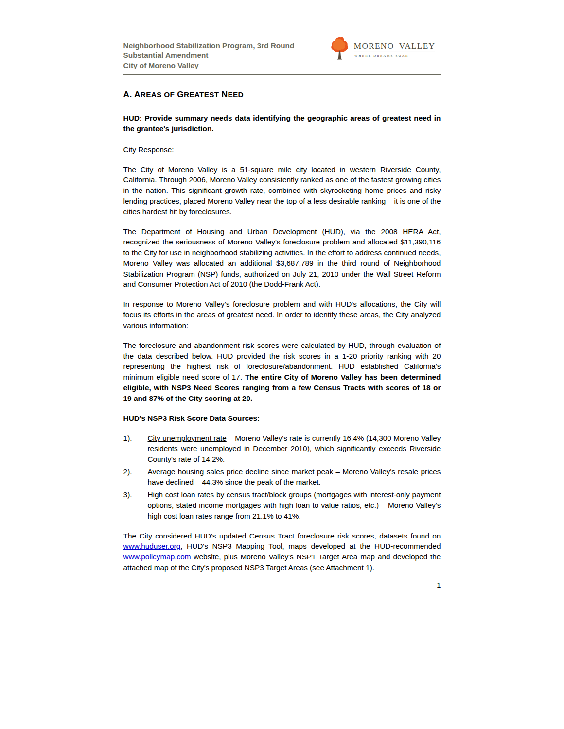Neighborhood Stabilization Program, 3rd Round
Substantial Amendment
City of Moreno Valley
MORENO VALLEY WHERE DREAMS SOAR
A. AREAS OF GREATEST NEED
HUD: Provide summary needs data identifying the geographic areas of greatest need in the grantee's jurisdiction.
City Response:
The City of Moreno Valley is a 51-square mile city located in western Riverside County, California. Through 2006, Moreno Valley consistently ranked as one of the fastest growing cities in the nation. This significant growth rate, combined with skyrocketing home prices and risky lending practices, placed Moreno Valley near the top of a less desirable ranking – it is one of the cities hardest hit by foreclosures.
The Department of Housing and Urban Development (HUD), via the 2008 HERA Act, recognized the seriousness of Moreno Valley's foreclosure problem and allocated $11,390,116 to the City for use in neighborhood stabilizing activities. In the effort to address continued needs, Moreno Valley was allocated an additional $3,687,789 in the third round of Neighborhood Stabilization Program (NSP) funds, authorized on July 21, 2010 under the Wall Street Reform and Consumer Protection Act of 2010 (the Dodd-Frank Act).
In response to Moreno Valley's foreclosure problem and with HUD's allocations, the City will focus its efforts in the areas of greatest need. In order to identify these areas, the City analyzed various information:
The foreclosure and abandonment risk scores were calculated by HUD, through evaluation of the data described below. HUD provided the risk scores in a 1-20 priority ranking with 20 representing the highest risk of foreclosure/abandonment. HUD established California's minimum eligible need score of 17. The entire City of Moreno Valley has been determined eligible, with NSP3 Need Scores ranging from a few Census Tracts with scores of 18 or 19 and 87% of the City scoring at 20.
HUD's NSP3 Risk Score Data Sources:
City unemployment rate – Moreno Valley's rate is currently 16.4% (14,300 Moreno Valley residents were unemployed in December 2010), which significantly exceeds Riverside County's rate of 14.2%.
Average housing sales price decline since market peak – Moreno Valley's resale prices have declined – 44.3% since the peak of the market.
High cost loan rates by census tract/block groups (mortgages with interest-only payment options, stated income mortgages with high loan to value ratios, etc.) – Moreno Valley's high cost loan rates range from 21.1% to 41%.
The City considered HUD's updated Census Tract foreclosure risk scores, datasets found on www.huduser.org, HUD's NSP3 Mapping Tool, maps developed at the HUD-recommended www.policymap.com website, plus Moreno Valley's NSP1 Target Area map and developed the attached map of the City's proposed NSP3 Target Areas (see Attachment 1).
1